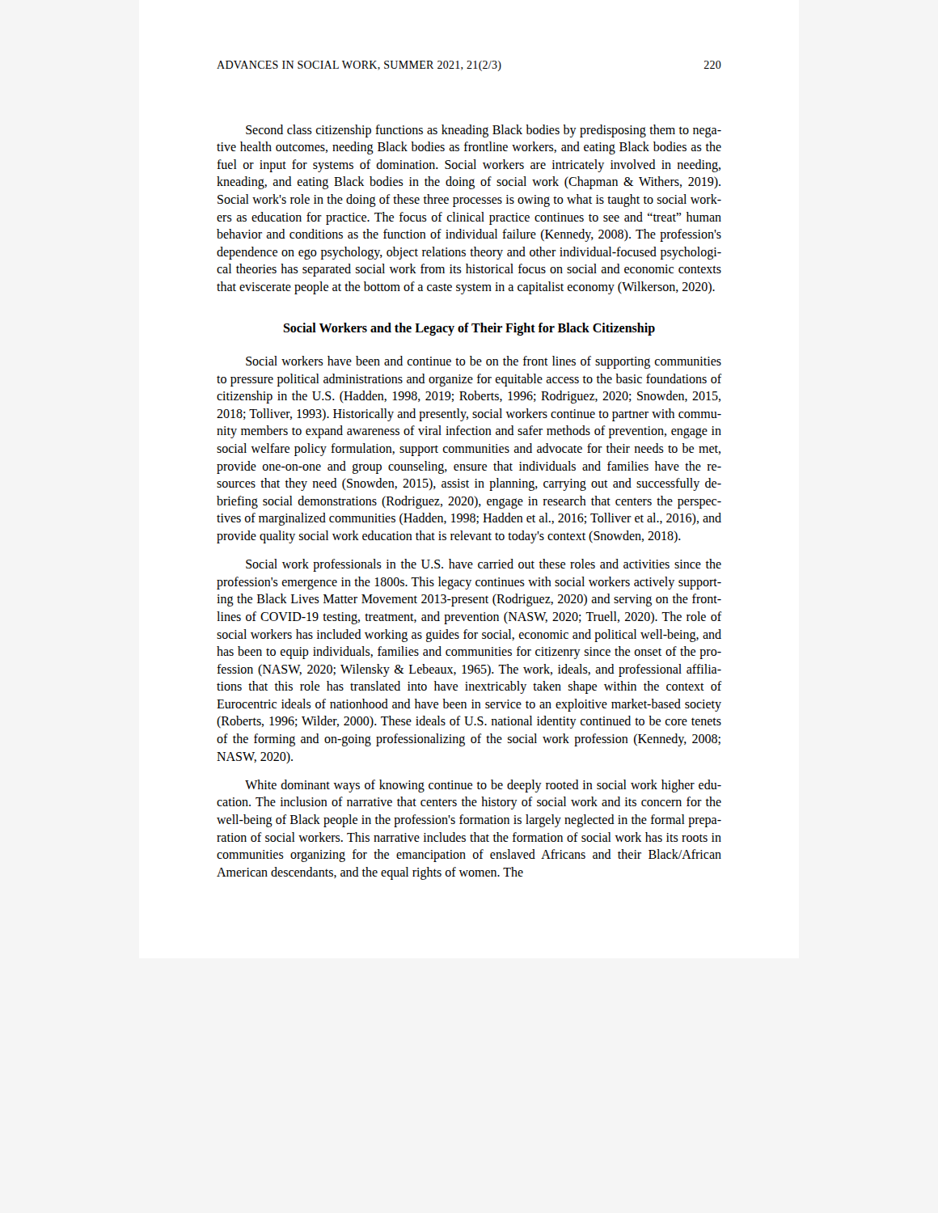Advances in Social Work, Summer 2021, 21(2/3) 220
Second class citizenship functions as kneading Black bodies by predisposing them to negative health outcomes, needing Black bodies as frontline workers, and eating Black bodies as the fuel or input for systems of domination. Social workers are intricately involved in needing, kneading, and eating Black bodies in the doing of social work (Chapman & Withers, 2019). Social work's role in the doing of these three processes is owing to what is taught to social workers as education for practice. The focus of clinical practice continues to see and “treat” human behavior and conditions as the function of individual failure (Kennedy, 2008). The profession's dependence on ego psychology, object relations theory and other individual-focused psychological theories has separated social work from its historical focus on social and economic contexts that eviscerate people at the bottom of a caste system in a capitalist economy (Wilkerson, 2020).
Social Workers and the Legacy of Their Fight for Black Citizenship
Social workers have been and continue to be on the front lines of supporting communities to pressure political administrations and organize for equitable access to the basic foundations of citizenship in the U.S. (Hadden, 1998, 2019; Roberts, 1996; Rodriguez, 2020; Snowden, 2015, 2018; Tolliver, 1993). Historically and presently, social workers continue to partner with community members to expand awareness of viral infection and safer methods of prevention, engage in social welfare policy formulation, support communities and advocate for their needs to be met, provide one-on-one and group counseling, ensure that individuals and families have the resources that they need (Snowden, 2015), assist in planning, carrying out and successfully debriefing social demonstrations (Rodriguez, 2020), engage in research that centers the perspectives of marginalized communities (Hadden, 1998; Hadden et al., 2016; Tolliver et al., 2016), and provide quality social work education that is relevant to today's context (Snowden, 2018).
Social work professionals in the U.S. have carried out these roles and activities since the profession's emergence in the 1800s. This legacy continues with social workers actively supporting the Black Lives Matter Movement 2013-present (Rodriguez, 2020) and serving on the frontlines of COVID-19 testing, treatment, and prevention (NASW, 2020; Truell, 2020). The role of social workers has included working as guides for social, economic and political well-being, and has been to equip individuals, families and communities for citizenry since the onset of the profession (NASW, 2020; Wilensky & Lebeaux, 1965). The work, ideals, and professional affiliations that this role has translated into have inextricably taken shape within the context of Eurocentric ideals of nationhood and have been in service to an exploitive market-based society (Roberts, 1996; Wilder, 2000). These ideals of U.S. national identity continued to be core tenets of the forming and on-going professionalizing of the social work profession (Kennedy, 2008; NASW, 2020).
White dominant ways of knowing continue to be deeply rooted in social work higher education. The inclusion of narrative that centers the history of social work and its concern for the well-being of Black people in the profession's formation is largely neglected in the formal preparation of social workers. This narrative includes that the formation of social work has its roots in communities organizing for the emancipation of enslaved Africans and their Black/African American descendants, and the equal rights of women. The